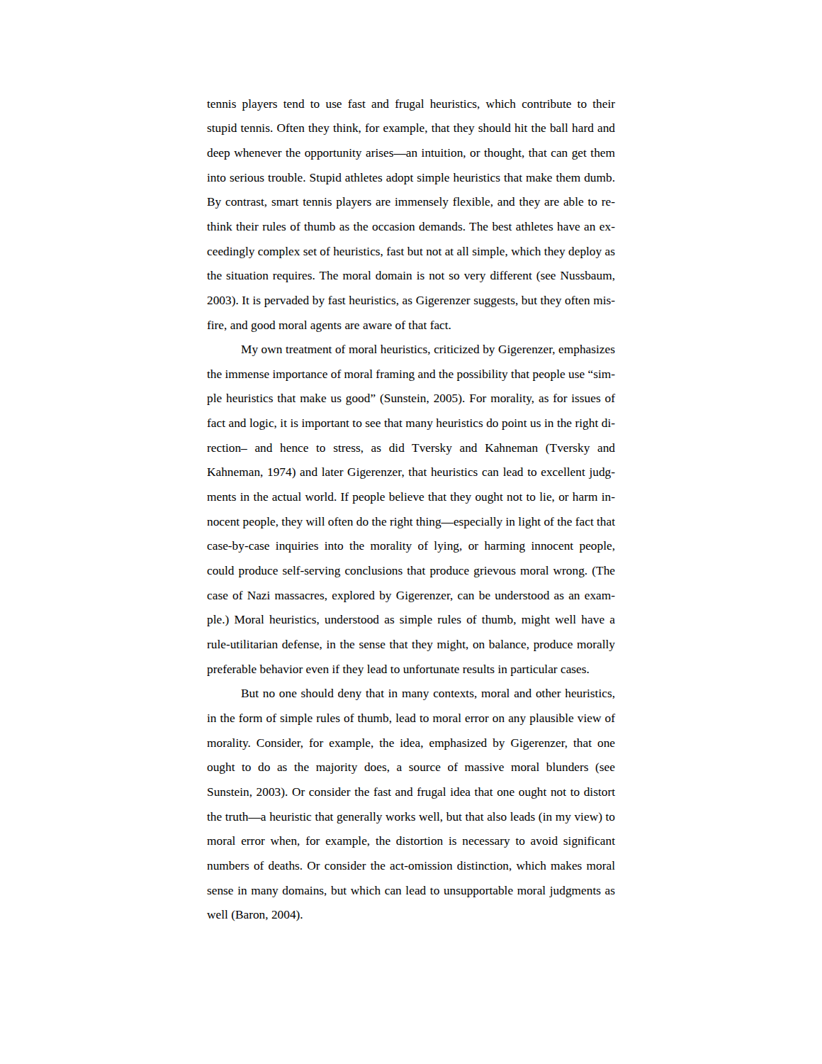tennis players tend to use fast and frugal heuristics, which contribute to their stupid tennis. Often they think, for example, that they should hit the ball hard and deep whenever the opportunity arises—an intuition, or thought, that can get them into serious trouble. Stupid athletes adopt simple heuristics that make them dumb. By contrast, smart tennis players are immensely flexible, and they are able to rethink their rules of thumb as the occasion demands. The best athletes have an exceedingly complex set of heuristics, fast but not at all simple, which they deploy as the situation requires. The moral domain is not so very different (see Nussbaum, 2003). It is pervaded by fast heuristics, as Gigerenzer suggests, but they often misfire, and good moral agents are aware of that fact.
My own treatment of moral heuristics, criticized by Gigerenzer, emphasizes the immense importance of moral framing and the possibility that people use “simple heuristics that make us good” (Sunstein, 2005). For morality, as for issues of fact and logic, it is important to see that many heuristics do point us in the right direction– and hence to stress, as did Tversky and Kahneman (Tversky and Kahneman, 1974) and later Gigerenzer, that heuristics can lead to excellent judgments in the actual world. If people believe that they ought not to lie, or harm innocent people, they will often do the right thing—especially in light of the fact that case-by-case inquiries into the morality of lying, or harming innocent people, could produce self-serving conclusions that produce grievous moral wrong. (The case of Nazi massacres, explored by Gigerenzer, can be understood as an example.) Moral heuristics, understood as simple rules of thumb, might well have a rule-utilitarian defense, in the sense that they might, on balance, produce morally preferable behavior even if they lead to unfortunate results in particular cases.
But no one should deny that in many contexts, moral and other heuristics, in the form of simple rules of thumb, lead to moral error on any plausible view of morality. Consider, for example, the idea, emphasized by Gigerenzer, that one ought to do as the majority does, a source of massive moral blunders (see Sunstein, 2003). Or consider the fast and frugal idea that one ought not to distort the truth—a heuristic that generally works well, but that also leads (in my view) to moral error when, for example, the distortion is necessary to avoid significant numbers of deaths. Or consider the act-omission distinction, which makes moral sense in many domains, but which can lead to unsupportable moral judgments as well (Baron, 2004).